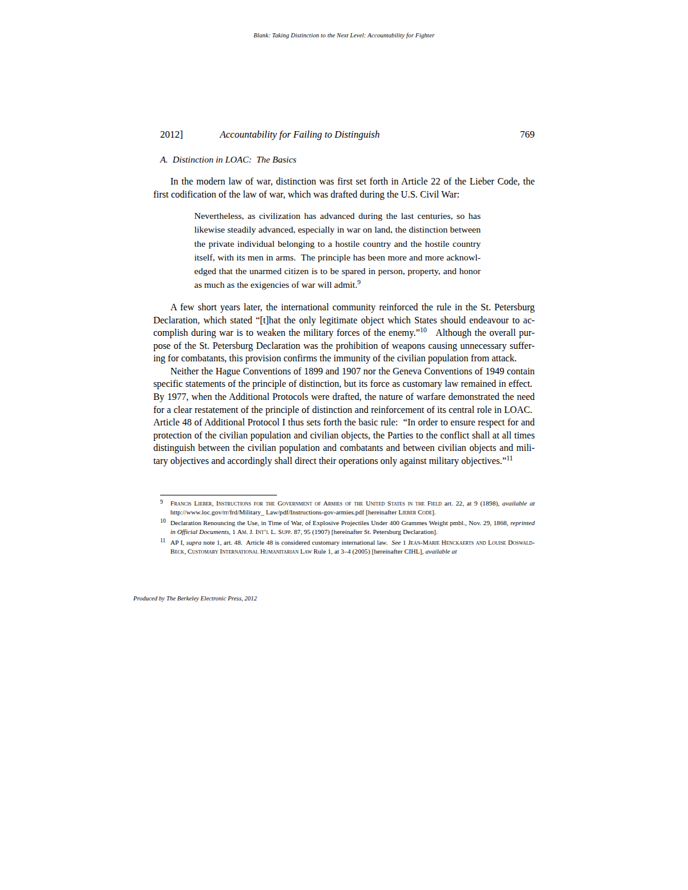Blank: Taking Distinction to the Next Level: Accountability for Fighter
2012] Accountability for Failing to Distinguish 769
A. Distinction in LOAC: The Basics
In the modern law of war, distinction was first set forth in Article 22 of the Lieber Code, the first codification of the law of war, which was drafted during the U.S. Civil War:
Nevertheless, as civilization has advanced during the last centuries, so has likewise steadily advanced, especially in war on land, the distinction between the private individual belonging to a hostile country and the hostile country itself, with its men in arms. The principle has been more and more acknowledged that the unarmed citizen is to be spared in person, property, and honor as much as the exigencies of war will admit.9
A few short years later, the international community reinforced the rule in the St. Petersburg Declaration, which stated “[t]hat the only legitimate object which States should endeavour to accomplish during war is to weaken the military forces of the enemy.”10 Although the overall purpose of the St. Petersburg Declaration was the prohibition of weapons causing unnecessary suffering for combatants, this provision confirms the immunity of the civilian population from attack.
Neither the Hague Conventions of 1899 and 1907 nor the Geneva Conventions of 1949 contain specific statements of the principle of distinction, but its force as customary law remained in effect. By 1977, when the Additional Protocols were drafted, the nature of warfare demonstrated the need for a clear restatement of the principle of distinction and reinforcement of its central role in LOAC. Article 48 of Additional Protocol I thus sets forth the basic rule: “In order to ensure respect for and protection of the civilian population and civilian objects, the Parties to the conflict shall at all times distinguish between the civilian population and combatants and between civilian objects and military objectives and accordingly shall direct their operations only against military objectives.”11
9 Francis Lieber, Instructions for the Government of Armies of the United States in the Field art. 22, at 9 (1898), available at http://www.loc.gov/rr/frd/Military_ Law/pdf/Instructions-gov-armies.pdf [hereinafter Lieber Code].
10 Declaration Renouncing the Use, in Time of War, of Explosive Projectiles Under 400 Grammes Weight pmbl., Nov. 29, 1868, reprinted in Official Documents, 1 Am. J. Int’l L. Supp. 87, 95 (1907) [hereinafter St. Petersburg Declaration].
11 AP I, supra note 1, art. 48. Article 48 is considered customary international law. See 1 Jean-Marie Henckaerts and Louise Doswald-Beck, Customary International Humanitarian Law Rule 1, at 3–4 (2005) [hereinafter CIHL], available at
Produced by The Berkeley Electronic Press, 2012